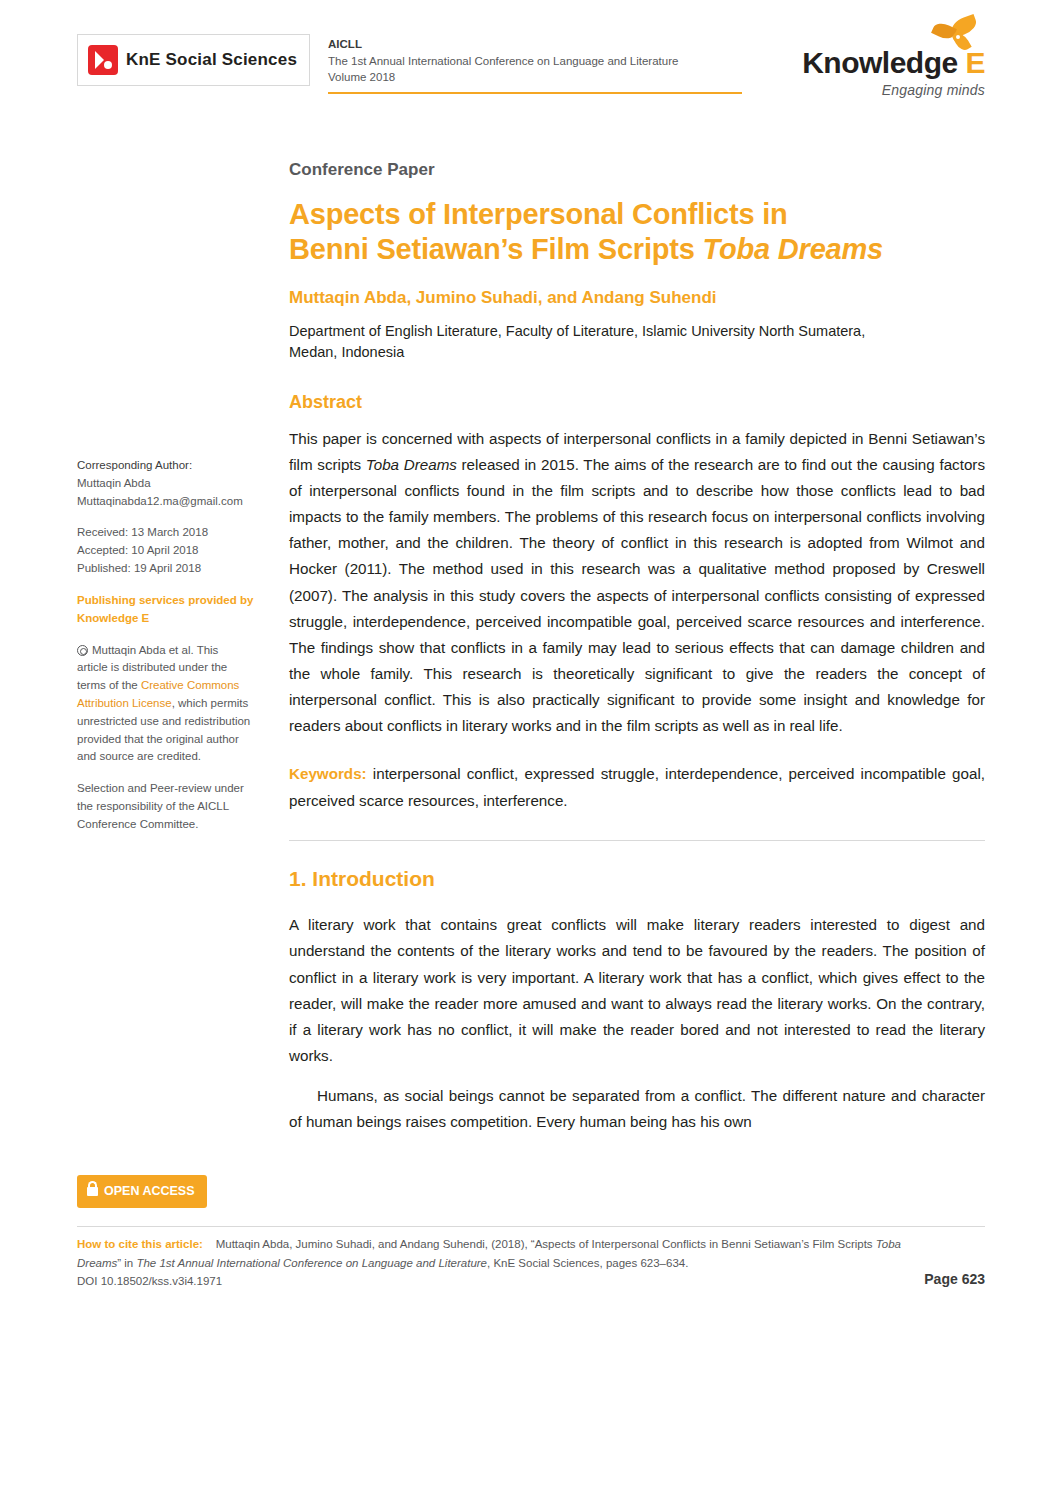KnE Social Sciences
AICLL
The 1st Annual International Conference on Language and Literature
Volume 2018
Knowledge E
Engaging minds
Corresponding Author:
Muttaqin Abda
Muttaqinabda12.ma@gmail.com
Received: 13 March 2018
Accepted: 10 April 2018
Published: 19 April 2018
Publishing services provided by
Knowledge E
Muttaqin Abda et al. This article is distributed under the terms of the Creative Commons Attribution License, which permits unrestricted use and redistribution provided that the original author and source are credited.
Selection and Peer-review under the responsibility of the AICLL Conference Committee.
Conference Paper
Aspects of Interpersonal Conflicts in
Benni Setiawan’s Film Scripts Toba Dreams
Muttaqin Abda, Jumino Suhadi, and Andang Suhendi
Department of English Literature, Faculty of Literature, Islamic University North Sumatera,
Medan, Indonesia
Abstract
This paper is concerned with aspects of interpersonal conflicts in a family depicted in Benni Setiawan’s film scripts Toba Dreams released in 2015. The aims of the research are to find out the causing factors of interpersonal conflicts found in the film scripts and to describe how those conflicts lead to bad impacts to the family members. The problems of this research focus on interpersonal conflicts involving father, mother, and the children. The theory of conflict in this research is adopted from Wilmot and Hocker (2011). The method used in this research was a qualitative method proposed by Creswell (2007). The analysis in this study covers the aspects of interpersonal conflicts consisting of expressed struggle, interdependence, perceived incompatible goal, perceived scarce resources and interference. The findings show that conflicts in a family may lead to serious effects that can damage children and the whole family. This research is theoretically significant to give the readers the concept of interpersonal conflict. This is also practically significant to provide some insight and knowledge for readers about conflicts in literary works and in the film scripts as well as in real life.
Keywords: interpersonal conflict, expressed struggle, interdependence, perceived incompatible goal, perceived scarce resources, interference.
1. Introduction
A literary work that contains great conflicts will make literary readers interested to digest and understand the contents of the literary works and tend to be favoured by the readers. The position of conflict in a literary work is very important. A literary work that has a conflict, which gives effect to the reader, will make the reader more amused and want to always read the literary works. On the contrary, if a literary work has no conflict, it will make the reader bored and not interested to read the literary works.
Humans, as social beings cannot be separated from a conflict. The different nature and character of human beings raises competition. Every human being has his own
OPEN ACCESS
How to cite this article: Muttaqin Abda, Jumino Suhadi, and Andang Suhendi, (2018), “Aspects of Interpersonal Conflicts in Benni Setiawan’s Film Scripts Toba Dreams” in The 1st Annual International Conference on Language and Literature, KnE Social Sciences, pages 623–634.
DOI 10.18502/kss.v3i4.1971
Page 623